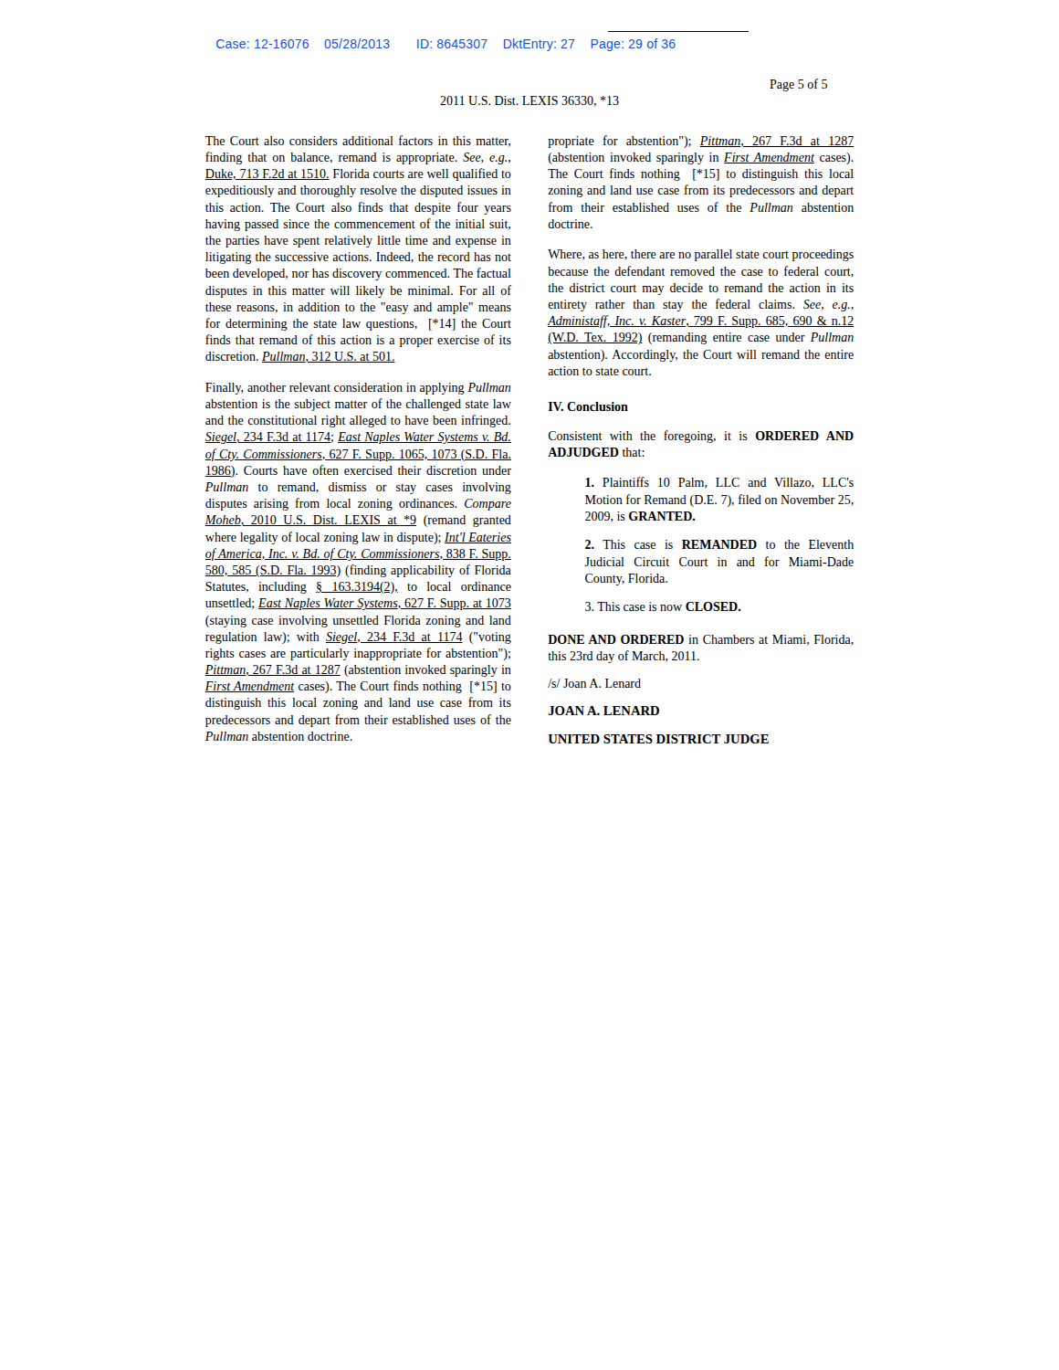Case: 12-16076 05/28/2013 ID: 8645307 DktEntry: 27 Page: 29 of 36
Page 5 of 5
2011 U.S. Dist. LEXIS 36330, *13
The Court also considers additional factors in this matter, finding that on balance, remand is appropriate. See, e.g., Duke, 713 F.2d at 1510. Florida courts are well qualified to expeditiously and thoroughly resolve the disputed issues in this action. The Court also finds that despite four years having passed since the commencement of the initial suit, the parties have spent relatively little time and expense in litigating the successive actions. Indeed, the record has not been developed, nor has discovery commenced. The factual disputes in this matter will likely be minimal. For all of these reasons, in addition to the "easy and ample" means for determining the state law questions, [*14] the Court finds that remand of this action is a proper exercise of its discretion. Pullman, 312 U.S. at 501.
Finally, another relevant consideration in applying Pullman abstention is the subject matter of the challenged state law and the constitutional right alleged to have been infringed. Siegel, 234 F.3d at 1174; East Naples Water Systems v. Bd. of Cty. Commissioners, 627 F. Supp. 1065, 1073 (S.D. Fla. 1986). Courts have often exercised their discretion under Pullman to remand, dismiss or stay cases involving disputes arising from local zoning ordinances. Compare Moheb, 2010 U.S. Dist. LEXIS at *9 (remand granted where legality of local zoning law in dispute); Int'l Eateries of America, Inc. v. Bd. of Cty. Commissioners, 838 F. Supp. 580, 585 (S.D. Fla. 1993) (finding applicability of Florida Statutes, including § 163.3194(2), to local ordinance unsettled; East Naples Water Systems, 627 F. Supp. at 1073 (staying case involving unsettled Florida zoning and land regulation law); with Siegel, 234 F.3d at 1174 ("voting rights cases are particularly inappropriate for abstention"); Pittman, 267 F.3d at 1287 (abstention invoked sparingly in First Amendment cases). The Court finds nothing [*15] to distinguish this local zoning and land use case from its predecessors and depart from their established uses of the Pullman abstention doctrine.
propriate for abstention"); Pittman, 267 F.3d at 1287 (abstention invoked sparingly in First Amendment cases). The Court finds nothing [*15] to distinguish this local zoning and land use case from its predecessors and depart from their established uses of the Pullman abstention doctrine.
Where, as here, there are no parallel state court proceedings because the defendant removed the case to federal court, the district court may decide to remand the action in its entirety rather than stay the federal claims. See, e.g., Administaff, Inc. v. Kaster, 799 F. Supp. 685, 690 & n.12 (W.D. Tex. 1992) (remanding entire case under Pullman abstention). Accordingly, the Court will remand the entire action to state court.
IV. Conclusion
Consistent with the foregoing, it is ORDERED AND ADJUDGED that:
1. Plaintiffs 10 Palm, LLC and Villazo, LLC's Motion for Remand (D.E. 7), filed on November 25, 2009, is GRANTED.
2. This case is REMANDED to the Eleventh Judicial Circuit Court in and for Miami-Dade County, Florida.
3. This case is now CLOSED.
DONE AND ORDERED in Chambers at Miami, Florida, this 23rd day of March, 2011.
/s/ Joan A. Lenard
JOAN A. LENARD
UNITED STATES DISTRICT JUDGE